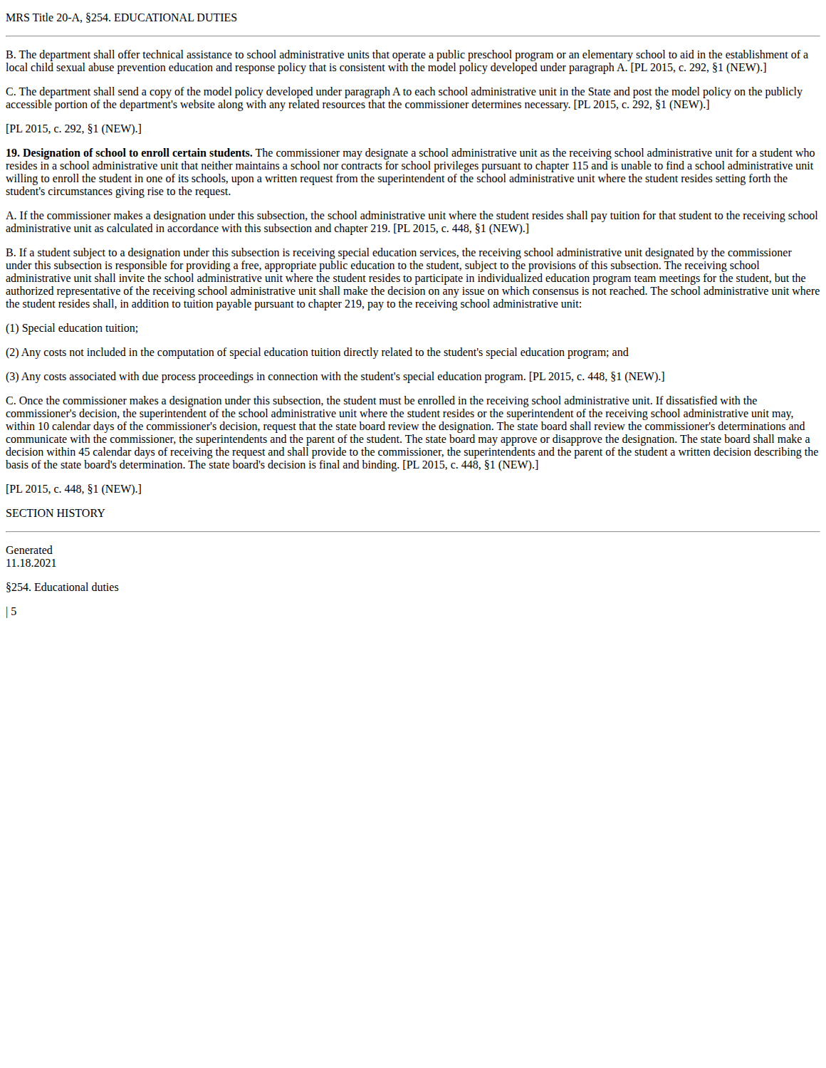MRS Title 20-A, §254. EDUCATIONAL DUTIES
B. The department shall offer technical assistance to school administrative units that operate a public preschool program or an elementary school to aid in the establishment of a local child sexual abuse prevention education and response policy that is consistent with the model policy developed under paragraph A. [PL 2015, c. 292, §1 (NEW).]
C. The department shall send a copy of the model policy developed under paragraph A to each school administrative unit in the State and post the model policy on the publicly accessible portion of the department's website along with any related resources that the commissioner determines necessary. [PL 2015, c. 292, §1 (NEW).]
[PL 2015, c. 292, §1 (NEW).]
19. Designation of school to enroll certain students. The commissioner may designate a school administrative unit as the receiving school administrative unit for a student who resides in a school administrative unit that neither maintains a school nor contracts for school privileges pursuant to chapter 115 and is unable to find a school administrative unit willing to enroll the student in one of its schools, upon a written request from the superintendent of the school administrative unit where the student resides setting forth the student's circumstances giving rise to the request.
A. If the commissioner makes a designation under this subsection, the school administrative unit where the student resides shall pay tuition for that student to the receiving school administrative unit as calculated in accordance with this subsection and chapter 219. [PL 2015, c. 448, §1 (NEW).]
B. If a student subject to a designation under this subsection is receiving special education services, the receiving school administrative unit designated by the commissioner under this subsection is responsible for providing a free, appropriate public education to the student, subject to the provisions of this subsection. The receiving school administrative unit shall invite the school administrative unit where the student resides to participate in individualized education program team meetings for the student, but the authorized representative of the receiving school administrative unit shall make the decision on any issue on which consensus is not reached. The school administrative unit where the student resides shall, in addition to tuition payable pursuant to chapter 219, pay to the receiving school administrative unit:
(1) Special education tuition;
(2) Any costs not included in the computation of special education tuition directly related to the student's special education program; and
(3) Any costs associated with due process proceedings in connection with the student's special education program. [PL 2015, c. 448, §1 (NEW).]
C. Once the commissioner makes a designation under this subsection, the student must be enrolled in the receiving school administrative unit. If dissatisfied with the commissioner's decision, the superintendent of the school administrative unit where the student resides or the superintendent of the receiving school administrative unit may, within 10 calendar days of the commissioner's decision, request that the state board review the designation. The state board shall review the commissioner's determinations and communicate with the commissioner, the superintendents and the parent of the student. The state board may approve or disapprove the designation. The state board shall make a decision within 45 calendar days of receiving the request and shall provide to the commissioner, the superintendents and the parent of the student a written decision describing the basis of the state board's determination. The state board's decision is final and binding. [PL 2015, c. 448, §1 (NEW).]
[PL 2015, c. 448, §1 (NEW).]
SECTION HISTORY
Generated
11.18.2021
§254. Educational duties
| 5